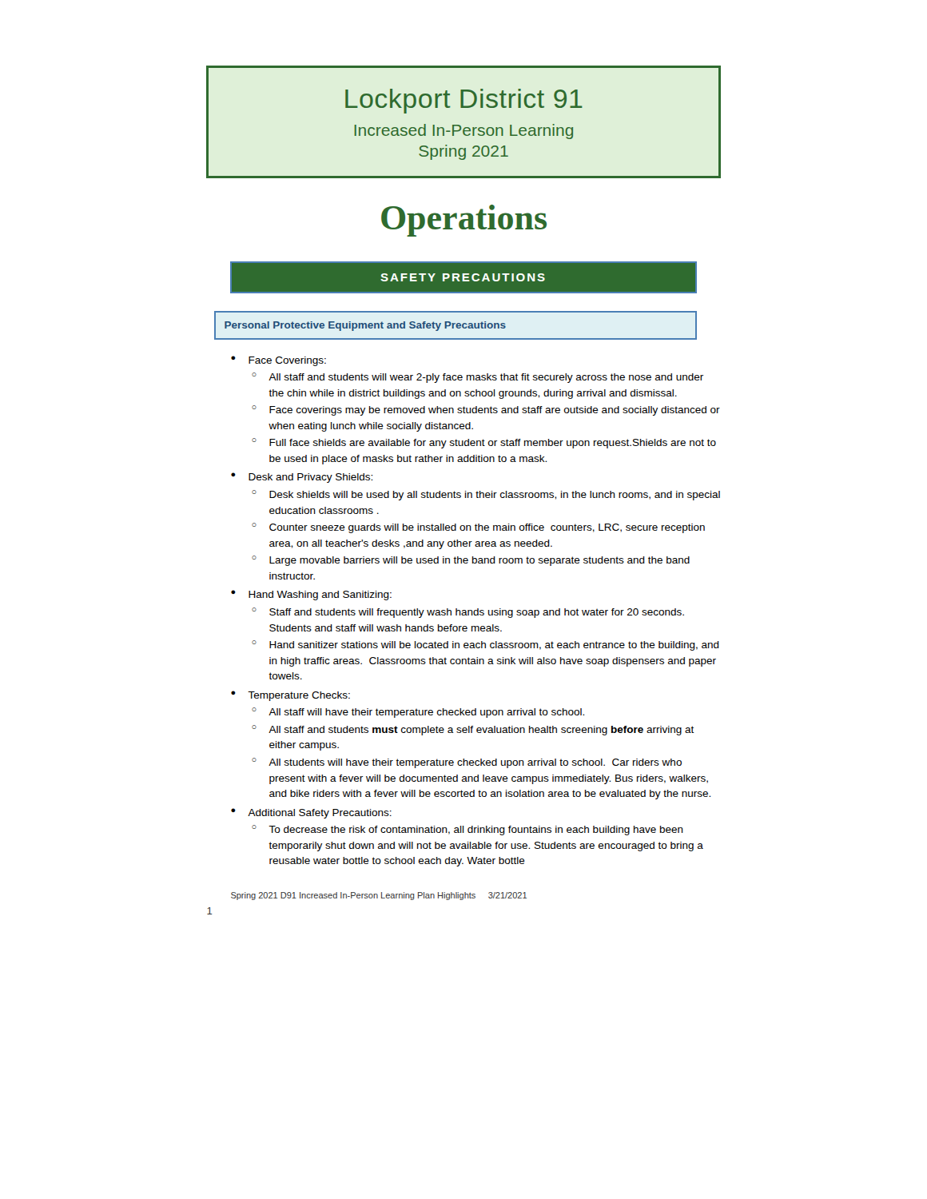Lockport District 91
Increased In-Person Learning
Spring 2021
Operations
Safety Precautions
Personal Protective Equipment and Safety Precautions
Face Coverings:
All staff and students will wear 2-ply face masks that fit securely across the nose and under the chin while in district buildings and on school grounds, during arrival and dismissal.
Face coverings may be removed when students and staff are outside and socially distanced or when eating lunch while socially distanced.
Full face shields are available for any student or staff member upon request.Shields are not to be used in place of masks but rather in addition to a mask.
Desk and Privacy Shields:
Desk shields will be used by all students in their classrooms, in the lunch rooms, and in special education classrooms .
Counter sneeze guards will be installed on the main office counters, LRC, secure reception area, on all teacher's desks ,and any other area as needed.
Large movable barriers will be used in the band room to separate students and the band instructor.
Hand Washing and Sanitizing:
Staff and students will frequently wash hands using soap and hot water for 20 seconds. Students and staff will wash hands before meals.
Hand sanitizer stations will be located in each classroom, at each entrance to the building, and in high traffic areas. Classrooms that contain a sink will also have soap dispensers and paper towels.
Temperature Checks:
All staff will have their temperature checked upon arrival to school.
All staff and students must complete a self evaluation health screening before arriving at either campus.
All students will have their temperature checked upon arrival to school. Car riders who present with a fever will be documented and leave campus immediately. Bus riders, walkers, and bike riders with a fever will be escorted to an isolation area to be evaluated by the nurse.
Additional Safety Precautions:
To decrease the risk of contamination, all drinking fountains in each building have been temporarily shut down and will not be available for use. Students are encouraged to bring a reusable water bottle to school each day. Water bottle
Spring 2021 D91 Increased In-Person Learning Plan Highlights 3/21/2021
1